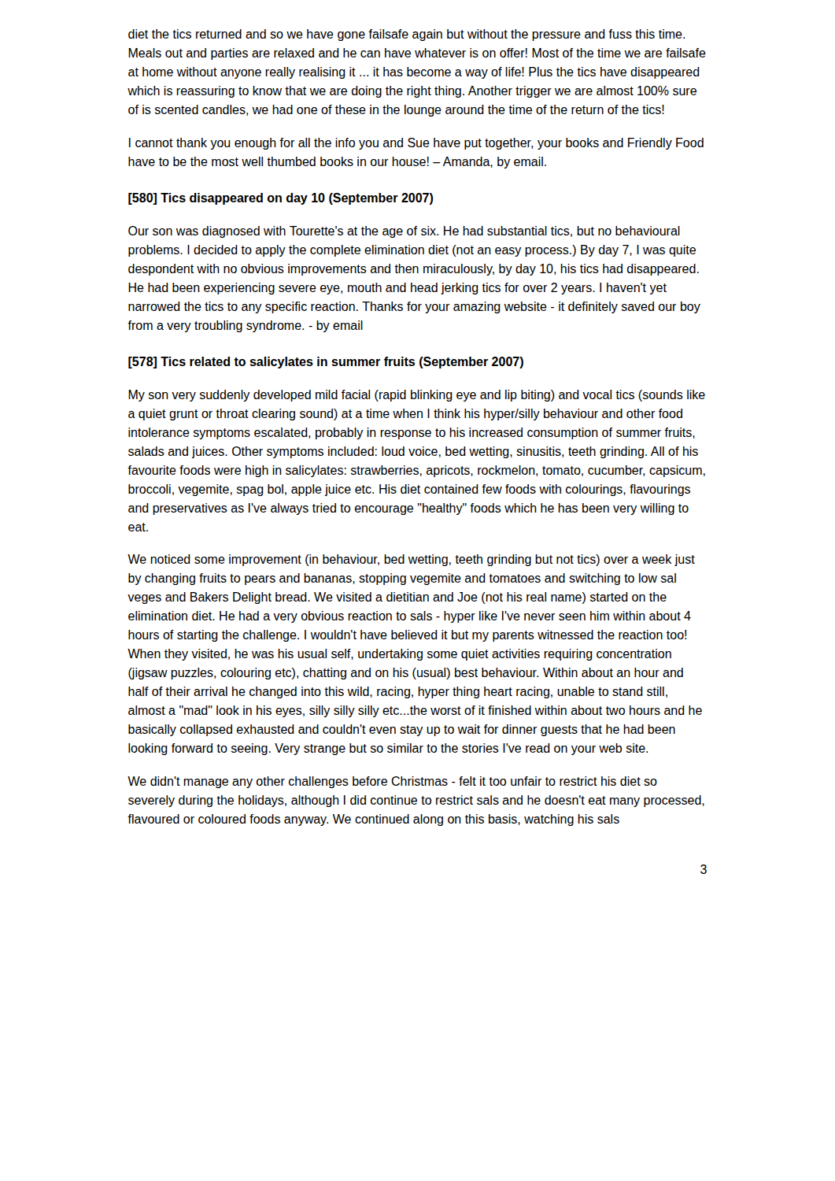diet the tics returned and so we have gone failsafe again but without the pressure and fuss this time. Meals out and parties are relaxed and he can have whatever is on offer! Most of the time we are failsafe at home without anyone really realising it ... it has become a way of life! Plus the tics have disappeared which is reassuring to know that we are doing the right thing. Another trigger we are almost 100% sure of is scented candles, we had one of these in the lounge around the time of the return of the tics!
I cannot thank you enough for all the info you and Sue have put together, your books and Friendly Food have to be the most well thumbed books in our house! – Amanda, by email.
[580] Tics disappeared on day 10 (September 2007)
Our son was diagnosed with Tourette's at the age of six. He had substantial tics, but no behavioural problems. I decided to apply the complete elimination diet (not an easy process.) By day 7, I was quite despondent with no obvious improvements and then miraculously, by day 10, his tics had disappeared. He had been experiencing severe eye, mouth and head jerking tics for over 2 years. I haven't yet narrowed the tics to any specific reaction. Thanks for your amazing website - it definitely saved our boy from a very troubling syndrome. - by email
[578] Tics related to salicylates in summer fruits (September 2007)
My son very suddenly developed mild facial (rapid blinking eye and lip biting) and vocal tics (sounds like a quiet grunt or throat clearing sound) at a time when I think his hyper/silly behaviour and other food intolerance symptoms escalated, probably in response to his increased consumption of summer fruits, salads and juices. Other symptoms included: loud voice, bed wetting, sinusitis, teeth grinding. All of his favourite foods were high in salicylates: strawberries, apricots, rockmelon, tomato, cucumber, capsicum, broccoli, vegemite, spag bol, apple juice etc. His diet contained few foods with colourings, flavourings and preservatives as I've always tried to encourage "healthy" foods which he has been very willing to eat.
We noticed some improvement (in behaviour, bed wetting, teeth grinding but not tics) over a week just by changing fruits to pears and bananas, stopping vegemite and tomatoes and switching to low sal veges and Bakers Delight bread. We visited a dietitian and Joe (not his real name) started on the elimination diet. He had a very obvious reaction to sals - hyper like I've never seen him within about 4 hours of starting the challenge. I wouldn't have believed it but my parents witnessed the reaction too! When they visited, he was his usual self, undertaking some quiet activities requiring concentration (jigsaw puzzles, colouring etc), chatting and on his (usual) best behaviour. Within about an hour and half of their arrival he changed into this wild, racing, hyper thing heart racing, unable to stand still, almost a "mad" look in his eyes, silly silly silly etc...the worst of it finished within about two hours and he basically collapsed exhausted and couldn't even stay up to wait for dinner guests that he had been looking forward to seeing. Very strange but so similar to the stories I've read on your web site.
We didn't manage any other challenges before Christmas - felt it too unfair to restrict his diet so severely during the holidays, although I did continue to restrict sals and he doesn't eat many processed, flavoured or coloured foods anyway. We continued along on this basis, watching his sals
3